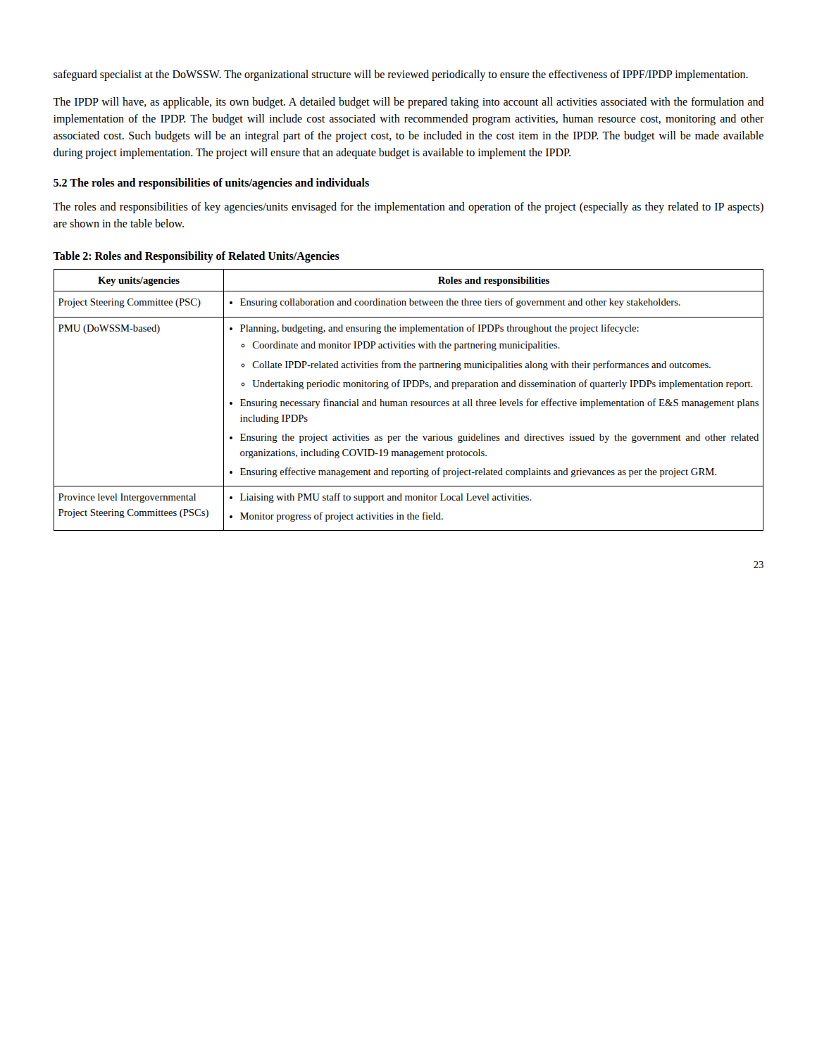safeguard specialist at the DoWSSW. The organizational structure will be reviewed periodically to ensure the effectiveness of IPPF/IPDP implementation.
The IPDP will have, as applicable, its own budget. A detailed budget will be prepared taking into account all activities associated with the formulation and implementation of the IPDP. The budget will include cost associated with recommended program activities, human resource cost, monitoring and other associated cost. Such budgets will be an integral part of the project cost, to be included in the cost item in the IPDP. The budget will be made available during project implementation. The project will ensure that an adequate budget is available to implement the IPDP.
5.2 The roles and responsibilities of units/agencies and individuals
The roles and responsibilities of key agencies/units envisaged for the implementation and operation of the project (especially as they related to IP aspects) are shown in the table below.
Table 2: Roles and Responsibility of Related Units/Agencies
| Key units/agencies | Roles and responsibilities |
| --- | --- |
| Project Steering Committee (PSC) | Ensuring collaboration and coordination between the three tiers of government and other key stakeholders. |
| PMU (DoWSSM-based) | Planning, budgeting, and ensuring the implementation of IPDPs throughout the project lifecycle: Coordinate and monitor IPDP activities with the partnering municipalities. Collate IPDP-related activities from the partnering municipalities along with their performances and outcomes. Undertaking periodic monitoring of IPDPs, and preparation and dissemination of quarterly IPDPs implementation report. Ensuring necessary financial and human resources at all three levels for effective implementation of E&S management plans including IPDPs Ensuring the project activities as per the various guidelines and directives issued by the government and other related organizations, including COVID-19 management protocols. Ensuring effective management and reporting of project-related complaints and grievances as per the project GRM. |
| Province level Intergovernmental Project Steering Committees (PSCs) | Liaising with PMU staff to support and monitor Local Level activities. Monitor progress of project activities in the field. |
23